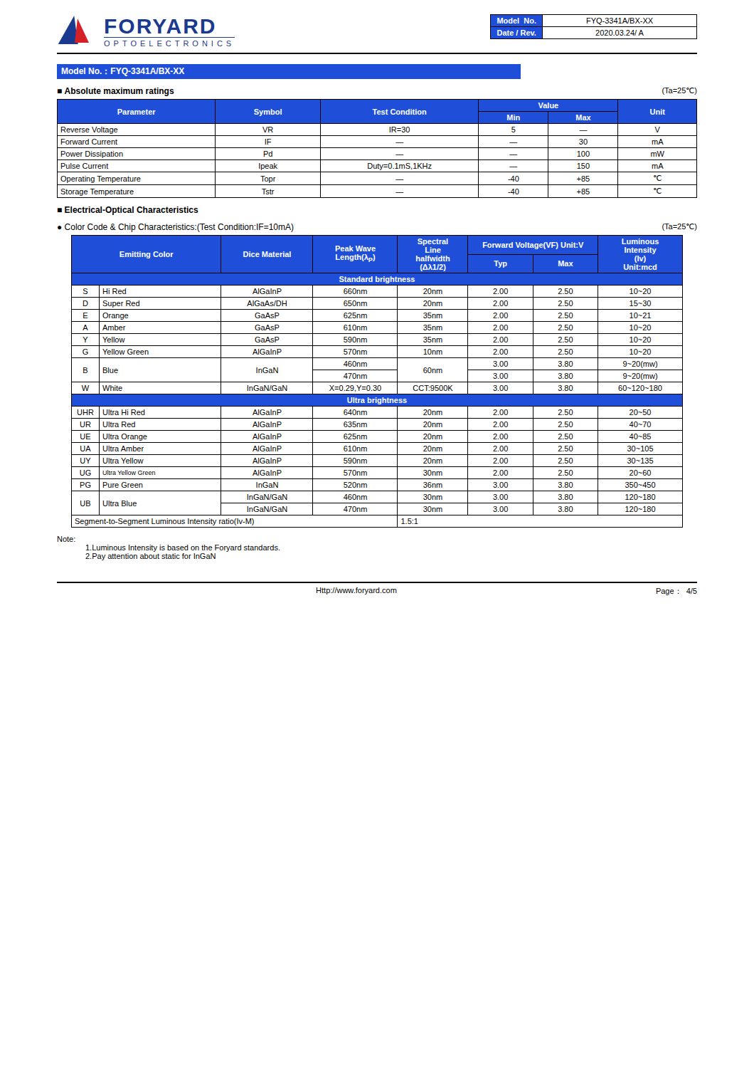FORYARD
OPTOELECTRONICS
| Model No. | FYQ-3341A/BX-XX |
| Date / Rev. | 2020.03.24/ A |
Model No.：FYQ-3341A/BX-XX
■ Absolute maximum ratings (Ta=25℃)
| Parameter | Symbol | Test Condition | Value | Unit |
| --- | --- | --- | --- | --- |
| Min | Max |
| Reverse Voltage | VR | IR=30 | 5 | — | V |
| Forward Current | IF | — | — | 30 | mA |
| Power Dissipation | Pd | — | — | 100 | mW |
| Pulse Current | Ipeak | Duty=0.1mS,1KHz | — | 150 | mA |
| Operating Temperature | Topr | — | -40 | +85 | ℃ |
| Storage Temperature | Tstr | — | -40 | +85 | ℃ |
■ Electrical-Optical Characteristics
● Color Code & Chip Characteristics:(Test Condition:IF=10mA) (Ta=25℃)
| Emitting Color | Dice Material | Peak Wave Length(λ P ) | Spectral Line halfwidth (Δλ1/2) | Forward Voltage(VF) Unit:V | Luminous Intensity (Iv) Unit:mcd |
| --- | --- | --- | --- | --- | --- |
| Typ | Max |
| Standard brightness |
| S | Hi Red | AlGaInP | 660nm | 20nm | 2.00 | 2.50 | 10~20 |
| D | Super Red | AlGaAs/DH | 650nm | 20nm | 2.00 | 2.50 | 15~30 |
| E | Orange | GaAsP | 625nm | 35nm | 2.00 | 2.50 | 10~21 |
| A | Amber | GaAsP | 610nm | 35nm | 2.00 | 2.50 | 10~20 |
| Y | Yellow | GaAsP | 590nm | 35nm | 2.00 | 2.50 | 10~20 |
| G | Yellow Green | AlGaInP | 570nm | 10nm | 2.00 | 2.50 | 10~20 |
| B | Blue | InGaN | 460nm | 60nm | 3.00 | 3.80 | 9~20(mw) |
| 470nm | 3.00 | 3.80 | 9~20(mw) |
| W | White | InGaN/GaN | X=0.29,Y=0.30 | CCT:9500K | 3.00 | 3.80 | 60~120~180 |
| Ultra brightness |
| UHR | Ultra Hi Red | AlGaInP | 640nm | 20nm | 2.00 | 2.50 | 20~50 |
| UR | Ultra Red | AlGaInP | 635nm | 20nm | 2.00 | 2.50 | 40~70 |
| UE | Ultra Orange | AlGaInP | 625nm | 20nm | 2.00 | 2.50 | 40~85 |
| UA | Ultra Amber | AlGaInP | 610nm | 20nm | 2.00 | 2.50 | 30~105 |
| UY | Ultra Yellow | AlGaInP | 590nm | 20nm | 2.00 | 2.50 | 30~135 |
| UG | Ultra Yellow Green | AlGaInP | 570nm | 30nm | 2.00 | 2.50 | 20~60 |
| PG | Pure Green | InGaN | 520nm | 36nm | 3.00 | 3.80 | 350~450 |
| UB | Ultra Blue | InGaN/GaN | 460nm | 30nm | 3.00 | 3.80 | 120~180 |
| InGaN/GaN | 470nm | 30nm | 3.00 | 3.80 | 120~180 |
| Segment-to-Segment Luminous Intensity ratio(Iv-M) | 1.5:1 |
Note:
1.Luminous Intensity is based on the Foryard standards.
2.Pay attention about static for InGaN
Http://www.foryard.com
Page： 4/5